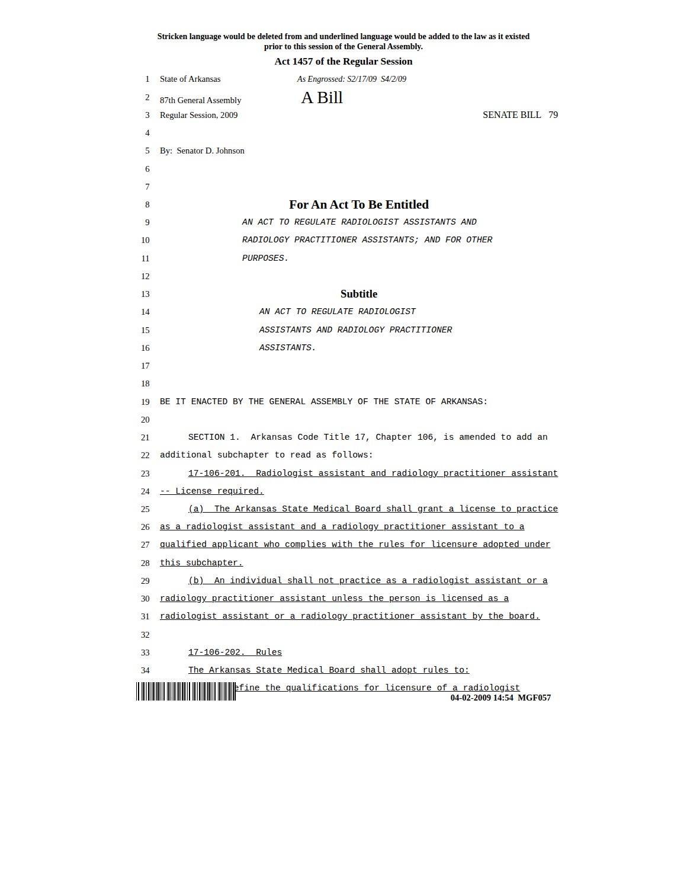Stricken language would be deleted from and underlined language would be added to the law as it existed prior to this session of the General Assembly.
Act 1457 of the Regular Session
1 2 3 4 5 6 7 8 9 10 11 12 13 14 15 16 17 18 19 20 21 22 23 24 25 26 27 28 29 30 31 32 33 34 35
State of Arkansas As Engrossed: S2/17/09 S4/2/09
87th General Assembly A Bill
Regular Session, 2009 SENATE BILL 79
By: Senator D. Johnson
For An Act To Be Entitled
AN ACT TO REGULATE RADIOLOGIST ASSISTANTS AND
RADIOLOGY PRACTITIONER ASSISTANTS; AND FOR OTHER
PURPOSES.
Subtitle
AN ACT TO REGULATE RADIOLOGIST
ASSISTANTS AND RADIOLOGY PRACTITIONER
ASSISTANTS.
BE IT ENACTED BY THE GENERAL ASSEMBLY OF THE STATE OF ARKANSAS:
SECTION 1. Arkansas Code Title 17, Chapter 106, is amended to add an
additional subchapter to read as follows:
17-106-201. Radiologist assistant and radiology practitioner assistant
-- License required.
(a) The Arkansas State Medical Board shall grant a license to practice
as a radiologist assistant and a radiology practitioner assistant to a
qualified applicant who complies with the rules for licensure adopted under
this subchapter.
(b) An individual shall not practice as a radiologist assistant or a
radiology practitioner assistant unless the person is licensed as a
radiologist assistant or a radiology practitioner assistant by the board.
17-106-202. Rules
The Arkansas State Medical Board shall adopt rules to:
(1) Define the qualifications for licensure of a radiologist
04-02-2009 14:54 MGF057